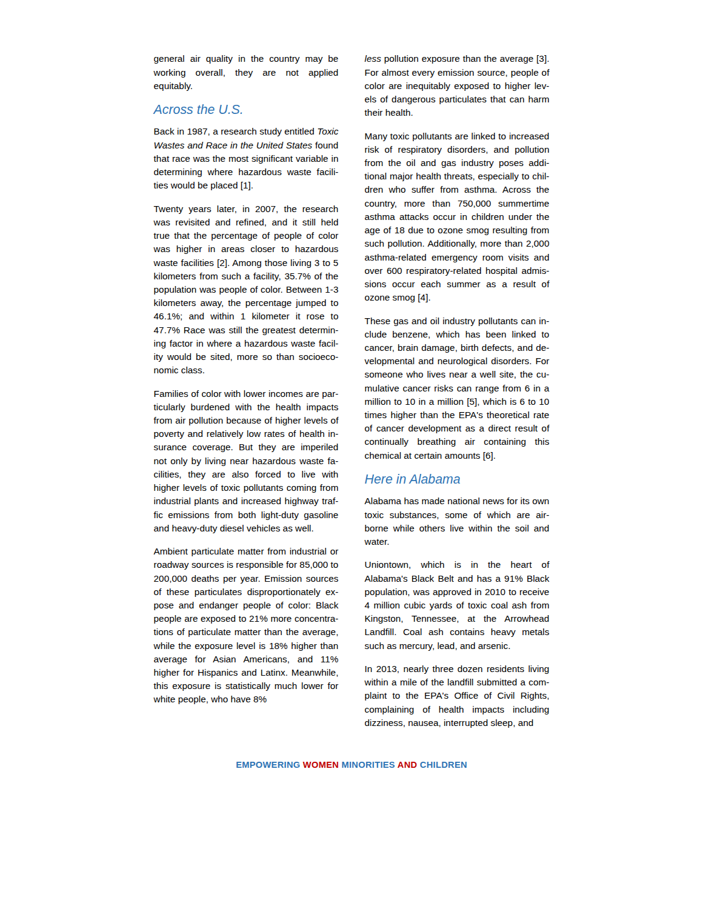general air quality in the country may be working overall, they are not applied equitably.
Across the U.S.
Back in 1987, a research study entitled Toxic Wastes and Race in the United States found that race was the most significant variable in determining where hazardous waste facilities would be placed [1].
Twenty years later, in 2007, the research was revisited and refined, and it still held true that the percentage of people of color was higher in areas closer to hazardous waste facilities [2]. Among those living 3 to 5 kilometers from such a facility, 35.7% of the population was people of color. Between 1-3 kilometers away, the percentage jumped to 46.1%; and within 1 kilometer it rose to 47.7% Race was still the greatest determining factor in where a hazardous waste facility would be sited, more so than socioeconomic class.
Families of color with lower incomes are particularly burdened with the health impacts from air pollution because of higher levels of poverty and relatively low rates of health insurance coverage. But they are imperiled not only by living near hazardous waste facilities, they are also forced to live with higher levels of toxic pollutants coming from industrial plants and increased highway traffic emissions from both light-duty gasoline and heavy-duty diesel vehicles as well.
Ambient particulate matter from industrial or roadway sources is responsible for 85,000 to 200,000 deaths per year. Emission sources of these particulates disproportionately expose and endanger people of color: Black people are exposed to 21% more concentrations of particulate matter than the average, while the exposure level is 18% higher than average for Asian Americans, and 11% higher for Hispanics and Latinx. Meanwhile, this exposure is statistically much lower for white people, who have 8%
less pollution exposure than the average [3]. For almost every emission source, people of color are inequitably exposed to higher levels of dangerous particulates that can harm their health.
Many toxic pollutants are linked to increased risk of respiratory disorders, and pollution from the oil and gas industry poses additional major health threats, especially to children who suffer from asthma. Across the country, more than 750,000 summertime asthma attacks occur in children under the age of 18 due to ozone smog resulting from such pollution. Additionally, more than 2,000 asthma-related emergency room visits and over 600 respiratory-related hospital admissions occur each summer as a result of ozone smog [4].
These gas and oil industry pollutants can include benzene, which has been linked to cancer, brain damage, birth defects, and developmental and neurological disorders. For someone who lives near a well site, the cumulative cancer risks can range from 6 in a million to 10 in a million [5], which is 6 to 10 times higher than the EPA's theoretical rate of cancer development as a direct result of continually breathing air containing this chemical at certain amounts [6].
Here in Alabama
Alabama has made national news for its own toxic substances, some of which are airborne while others live within the soil and water.
Uniontown, which is in the heart of Alabama's Black Belt and has a 91% Black population, was approved in 2010 to receive 4 million cubic yards of toxic coal ash from Kingston, Tennessee, at the Arrowhead Landfill. Coal ash contains heavy metals such as mercury, lead, and arsenic.
In 2013, nearly three dozen residents living within a mile of the landfill submitted a complaint to the EPA's Office of Civil Rights, complaining of health impacts including dizziness, nausea, interrupted sleep, and
EMPOWERING WOMEN MINORITIES AND CHILDREN